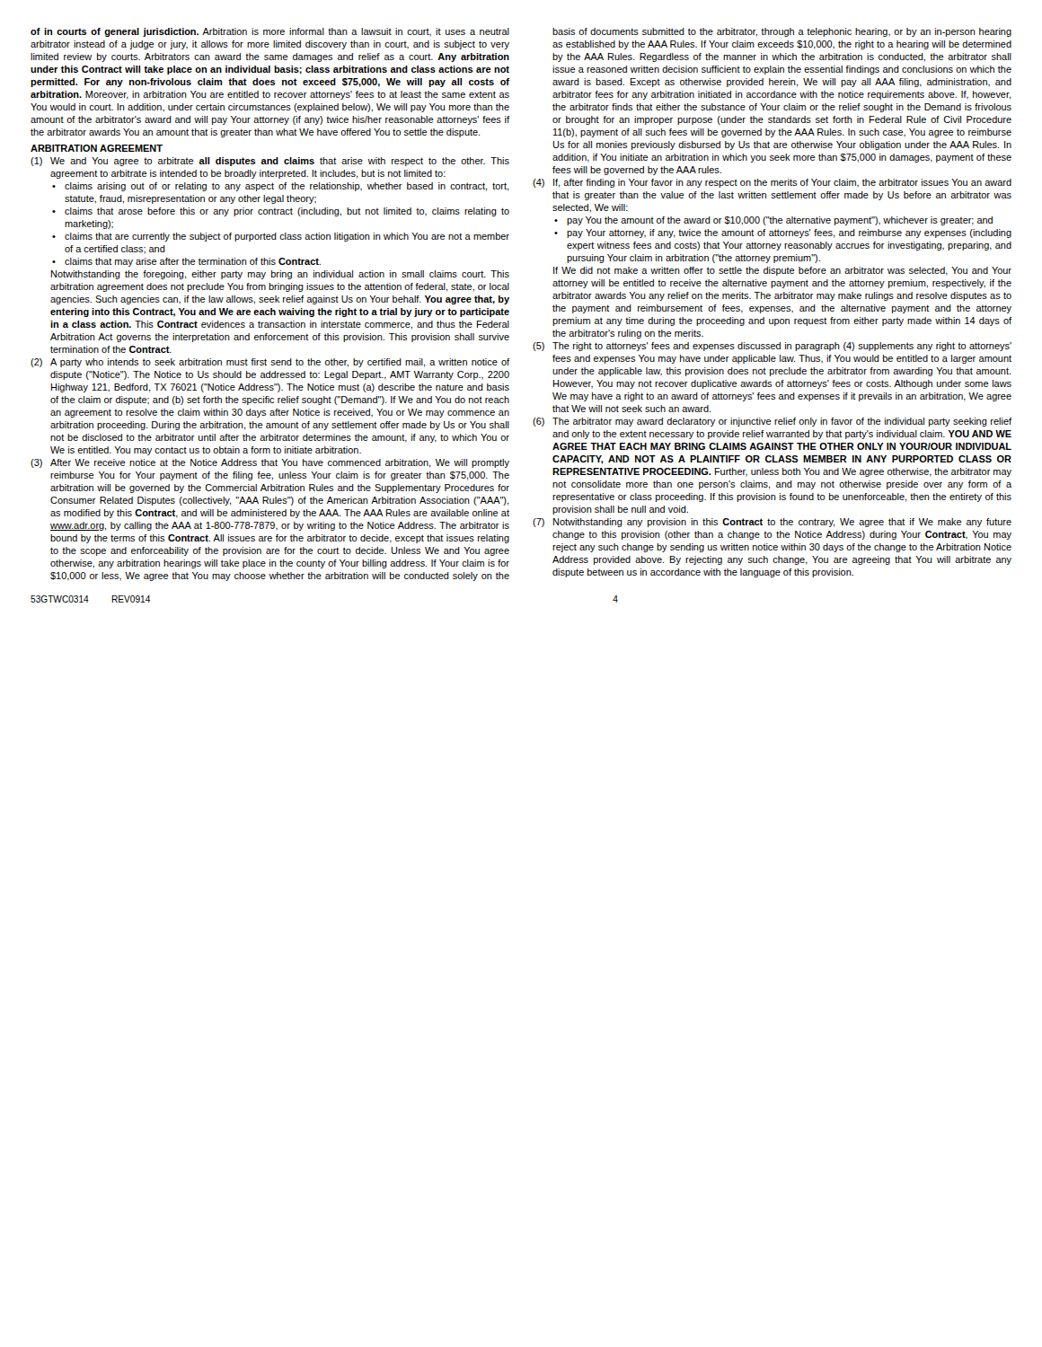of in courts of general jurisdiction. Arbitration is more informal than a lawsuit in court, it uses a neutral arbitrator instead of a judge or jury, it allows for more limited discovery than in court, and is subject to very limited review by courts. Arbitrators can award the same damages and relief as a court. Any arbitration under this Contract will take place on an individual basis; class arbitrations and class actions are not permitted. For any non-frivolous claim that does not exceed $75,000, We will pay all costs of arbitration. Moreover, in arbitration You are entitled to recover attorneys' fees to at least the same extent as You would in court. In addition, under certain circumstances (explained below), We will pay You more than the amount of the arbitrator's award and will pay Your attorney (if any) twice his/her reasonable attorneys' fees if the arbitrator awards You an amount that is greater than what We have offered You to settle the dispute.
Arbitration Agreement
(1) We and You agree to arbitrate all disputes and claims that arise with respect to the other. This agreement to arbitrate is intended to be broadly interpreted. It includes, but is not limited to:
claims arising out of or relating to any aspect of the relationship, whether based in contract, tort, statute, fraud, misrepresentation or any other legal theory;
claims that arose before this or any prior contract (including, but not limited to, claims relating to marketing);
claims that are currently the subject of purported class action litigation in which You are not a member of a certified class; and
claims that may arise after the termination of this Contract.
Notwithstanding the foregoing, either party may bring an individual action in small claims court. This arbitration agreement does not preclude You from bringing issues to the attention of federal, state, or local agencies. Such agencies can, if the law allows, seek relief against Us on Your behalf. You agree that, by entering into this Contract, You and We are each waiving the right to a trial by jury or to participate in a class action. This Contract evidences a transaction in interstate commerce, and thus the Federal Arbitration Act governs the interpretation and enforcement of this provision. This provision shall survive termination of the Contract.
(2) A party who intends to seek arbitration must first send to the other, by certified mail, a written notice of dispute ("Notice"). The Notice to Us should be addressed to: Legal Depart., AMT Warranty Corp., 2200 Highway 121, Bedford, TX 76021 ("Notice Address"). The Notice must (a) describe the nature and basis of the claim or dispute; and (b) set forth the specific relief sought ("Demand"). If We and You do not reach an agreement to resolve the claim within 30 days after Notice is received, You or We may commence an arbitration proceeding. During the arbitration, the amount of any settlement offer made by Us or You shall not be disclosed to the arbitrator until after the arbitrator determines the amount, if any, to which You or We is entitled. You may contact us to obtain a form to initiate arbitration.
(3) After We receive notice at the Notice Address that You have commenced arbitration, We will promptly reimburse You for Your payment of the filing fee, unless Your claim is for greater than $75,000. The arbitration will be governed by the Commercial Arbitration Rules and the Supplementary Procedures for Consumer Related Disputes (collectively, "AAA Rules") of the American Arbitration Association ("AAA"), as modified by this Contract, and will be administered by the AAA. The AAA Rules are available online at www.adr.org, by calling the AAA at 1-800-778-7879, or by writing to the Notice Address. The arbitrator is bound by the terms of this Contract. All issues are for the arbitrator to decide, except that issues relating to the scope and enforceability of the provision are for the court to decide. Unless We and You agree otherwise, any arbitration hearings will take place in the county of Your billing address. If Your claim is for $10,000 or less, We agree that You may choose whether the arbitration will be conducted solely on the basis of documents submitted to the arbitrator, through a telephonic hearing, or by an in-person hearing as established by the AAA Rules. If Your claim exceeds $10,000, the right to a hearing will be determined by the AAA Rules. Regardless of the manner in which the arbitration is conducted, the arbitrator shall issue a reasoned written decision sufficient to explain the essential findings and conclusions on which the award is based. Except as otherwise provided herein, We will pay all AAA filing, administration, and arbitrator fees for any arbitration initiated in accordance with the notice requirements above. If, however, the arbitrator finds that either the substance of Your claim or the relief sought in the Demand is frivolous or brought for an improper purpose (under the standards set forth in Federal Rule of Civil Procedure 11(b), payment of all such fees will be governed by the AAA Rules. In such case, You agree to reimburse Us for all monies previously disbursed by Us that are otherwise Your obligation under the AAA Rules. In addition, if You initiate an arbitration in which you seek more than $75,000 in damages, payment of these fees will be governed by the AAA rules.
(4) If, after finding in Your favor in any respect on the merits of Your claim, the arbitrator issues You an award that is greater than the value of the last written settlement offer made by Us before an arbitrator was selected, We will:
pay You the amount of the award or $10,000 ("the alternative payment"), whichever is greater; and
pay Your attorney, if any, twice the amount of attorneys' fees, and reimburse any expenses (including expert witness fees and costs) that Your attorney reasonably accrues for investigating, preparing, and pursuing Your claim in arbitration ("the attorney premium").
If We did not make a written offer to settle the dispute before an arbitrator was selected, You and Your attorney will be entitled to receive the alternative payment and the attorney premium, respectively, if the arbitrator awards You any relief on the merits. The arbitrator may make rulings and resolve disputes as to the payment and reimbursement of fees, expenses, and the alternative payment and the attorney premium at any time during the proceeding and upon request from either party made within 14 days of the arbitrator's ruling on the merits.
(5) The right to attorneys' fees and expenses discussed in paragraph (4) supplements any right to attorneys' fees and expenses You may have under applicable law. Thus, if You would be entitled to a larger amount under the applicable law, this provision does not preclude the arbitrator from awarding You that amount. However, You may not recover duplicative awards of attorneys' fees or costs. Although under some laws We may have a right to an award of attorneys' fees and expenses if it prevails in an arbitration, We agree that We will not seek such an award.
(6) The arbitrator may award declaratory or injunctive relief only in favor of the individual party seeking relief and only to the extent necessary to provide relief warranted by that party's individual claim. You and We agree that each may bring claims against the other only in Your/Our individual capacity, and not as a plaintiff or class member in any purported class or representative proceeding. Further, unless both You and We agree otherwise, the arbitrator may not consolidate more than one person's claims, and may not otherwise preside over any form of a representative or class proceeding. If this provision is found to be unenforceable, then the entirety of this provision shall be null and void.
(7) Notwithstanding any provision in this Contract to the contrary, We agree that if We make any future change to this provision (other than a change to the Notice Address) during Your Contract, You may reject any such change by sending us written notice within 30 days of the change to the Arbitration Notice Address provided above. By rejecting any such change, You are agreeing that You will arbitrate any dispute between us in accordance with the language of this provision.
53GTWC0314 REV0914 4